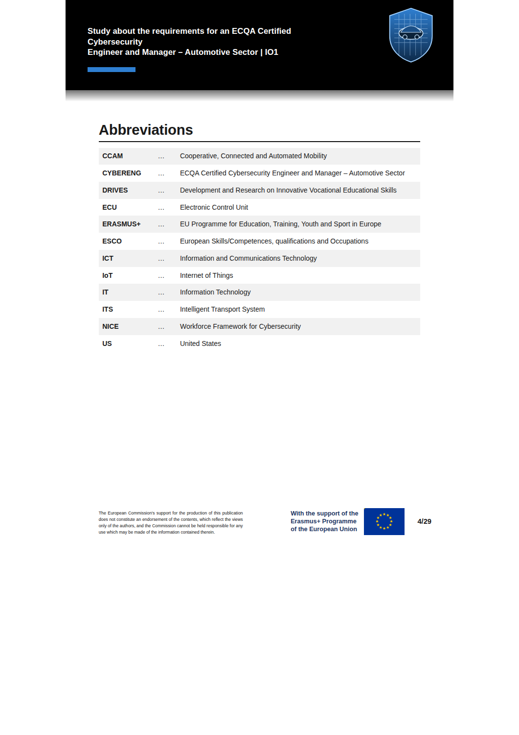Study about the requirements for an ECQA Certified Cybersecurity
Engineer and Manager – Automotive Sector | IO1
Abbreviations
| CCAM | … | Cooperative, Connected and Automated Mobility |
| CYBERENG | … | ECQA Certified Cybersecurity Engineer and Manager – Automotive Sector |
| DRIVES | … | Development and Research on Innovative Vocational Educational Skills |
| ECU | … | Electronic Control Unit |
| ERASMUS+ | … | EU Programme for Education, Training, Youth and Sport in Europe |
| ESCO | … | European Skills/Competences, qualifications and Occupations |
| ICT | … | Information and Communications Technology |
| IoT | … | Internet of Things |
| IT | … | Information Technology |
| ITS | … | Intelligent Transport System |
| NICE | … | Workforce Framework for Cybersecurity |
| US | … | United States |
The European Commission's support for the production of this publication does not constitute an endorsement of the contents, which reflect the views only of the authors, and the Commission cannot be held responsible for any use which may be made of the information contained therein.
With the support of the
Erasmus+ Programme
of the European Union
4/29